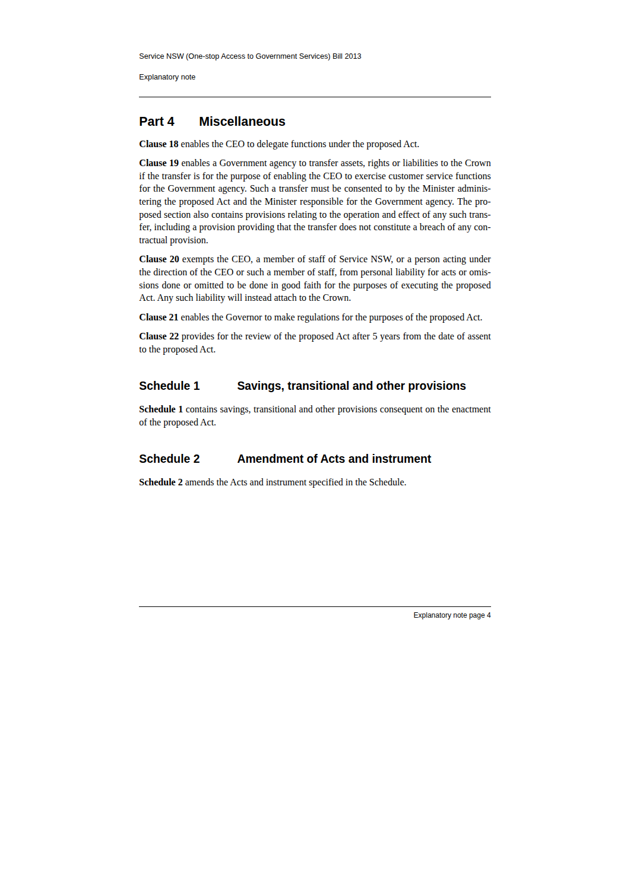Service NSW (One-stop Access to Government Services) Bill 2013
Explanatory note
Part 4 Miscellaneous
Clause 18 enables the CEO to delegate functions under the proposed Act.
Clause 19 enables a Government agency to transfer assets, rights or liabilities to the Crown if the transfer is for the purpose of enabling the CEO to exercise customer service functions for the Government agency. Such a transfer must be consented to by the Minister administering the proposed Act and the Minister responsible for the Government agency. The proposed section also contains provisions relating to the operation and effect of any such transfer, including a provision providing that the transfer does not constitute a breach of any contractual provision.
Clause 20 exempts the CEO, a member of staff of Service NSW, or a person acting under the direction of the CEO or such a member of staff, from personal liability for acts or omissions done or omitted to be done in good faith for the purposes of executing the proposed Act. Any such liability will instead attach to the Crown.
Clause 21 enables the Governor to make regulations for the purposes of the proposed Act.
Clause 22 provides for the review of the proposed Act after 5 years from the date of assent to the proposed Act.
Schedule 1 Savings, transitional and other provisions
Schedule 1 contains savings, transitional and other provisions consequent on the enactment of the proposed Act.
Schedule 2 Amendment of Acts and instrument
Schedule 2 amends the Acts and instrument specified in the Schedule.
Explanatory note page 4